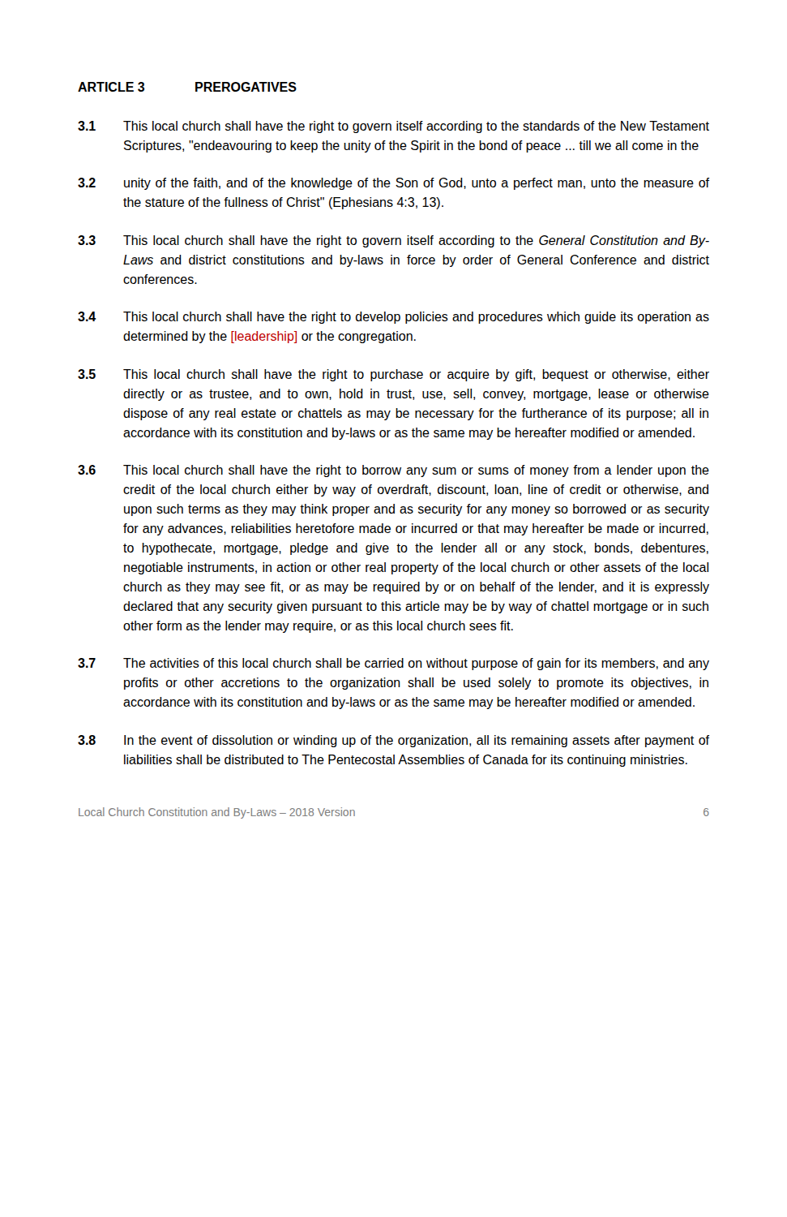ARTICLE 3 PREROGATIVES
3.1
This local church shall have the right to govern itself according to the standards of the New Testament Scriptures, "endeavouring to keep the unity of the Spirit in the bond of peace ... till we all come in the
3.2
unity of the faith, and of the knowledge of the Son of God, unto a perfect man, unto the measure of the stature of the fullness of Christ" (Ephesians 4:3, 13).
3.3
This local church shall have the right to govern itself according to the General Constitution and By-Laws and district constitutions and by-laws in force by order of General Conference and district conferences.
3.4
This local church shall have the right to develop policies and procedures which guide its operation as determined by the [leadership] or the congregation.
3.5
This local church shall have the right to purchase or acquire by gift, bequest or otherwise, either directly or as trustee, and to own, hold in trust, use, sell, convey, mortgage, lease or otherwise dispose of any real estate or chattels as may be necessary for the furtherance of its purpose; all in accordance with its constitution and by-laws or as the same may be hereafter modified or amended.
3.6
This local church shall have the right to borrow any sum or sums of money from a lender upon the credit of the local church either by way of overdraft, discount, loan, line of credit or otherwise, and upon such terms as they may think proper and as security for any money so borrowed or as security for any advances, reliabilities heretofore made or incurred or that may hereafter be made or incurred, to hypothecate, mortgage, pledge and give to the lender all or any stock, bonds, debentures, negotiable instruments, in action or other real property of the local church or other assets of the local church as they may see fit, or as may be required by or on behalf of the lender, and it is expressly declared that any security given pursuant to this article may be by way of chattel mortgage or in such other form as the lender may require, or as this local church sees fit.
3.7
The activities of this local church shall be carried on without purpose of gain for its members, and any profits or other accretions to the organization shall be used solely to promote its objectives, in accordance with its constitution and by-laws or as the same may be hereafter modified or amended.
3.8
In the event of dissolution or winding up of the organization, all its remaining assets after payment of liabilities shall be distributed to The Pentecostal Assemblies of Canada for its continuing ministries.
Local Church Constitution and By-Laws – 2018 Version 6